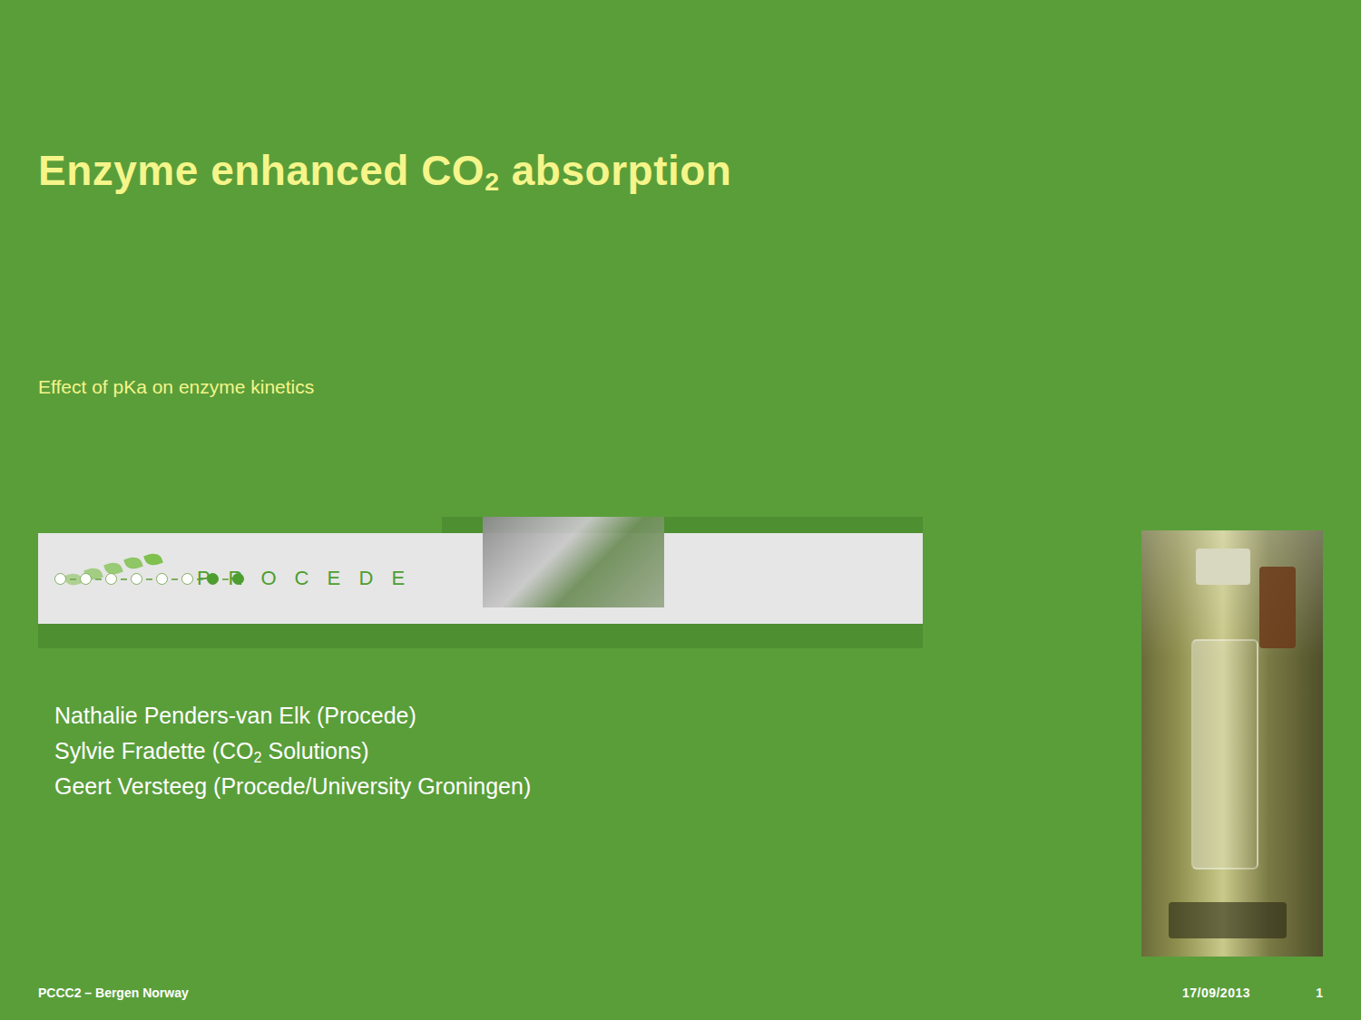Enzyme enhanced CO2 absorption
Effect of pKa on enzyme kinetics
P R O C E D E
Nathalie Penders-van Elk (Procede)
Sylvie Fradette (CO2 Solutions)
Geert Versteeg (Procede/University Groningen)
PCCC2 – Bergen Norway
17/09/2013 1